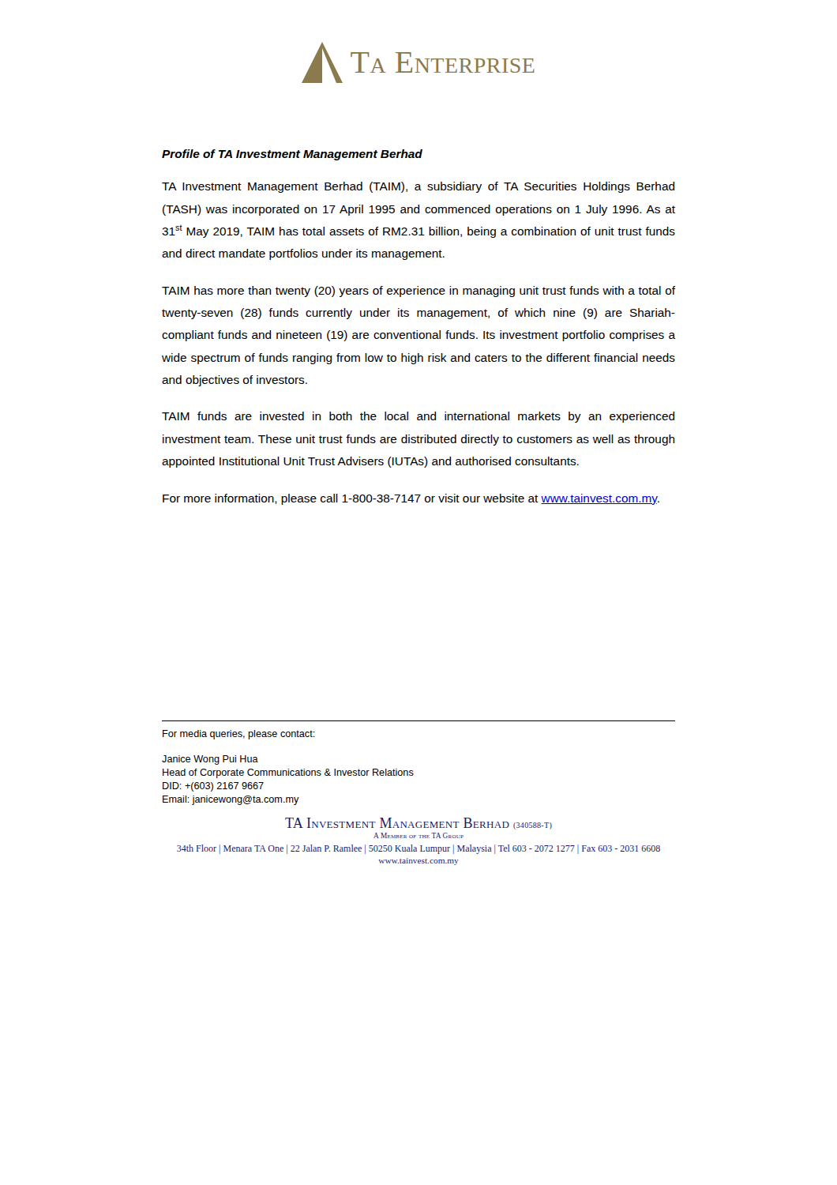Ta Enterprise
Profile of TA Investment Management Berhad
TA Investment Management Berhad (TAIM), a subsidiary of TA Securities Holdings Berhad (TASH) was incorporated on 17 April 1995 and commenced operations on 1 July 1996. As at 31st May 2019, TAIM has total assets of RM2.31 billion, being a combination of unit trust funds and direct mandate portfolios under its management.
TAIM has more than twenty (20) years of experience in managing unit trust funds with a total of twenty-seven (28) funds currently under its management, of which nine (9) are Shariah-compliant funds and nineteen (19) are conventional funds. Its investment portfolio comprises a wide spectrum of funds ranging from low to high risk and caters to the different financial needs and objectives of investors.
TAIM funds are invested in both the local and international markets by an experienced investment team. These unit trust funds are distributed directly to customers as well as through appointed Institutional Unit Trust Advisers (IUTAs) and authorised consultants.
For more information, please call 1-800-38-7147 or visit our website at www.tainvest.com.my.
For media queries, please contact:
Janice Wong Pui Hua
Head of Corporate Communications & Investor Relations
DID: +(603) 2167 9667
Email: janicewong@ta.com.my
TA Investment Management Berhad (340588-T)
A Member of the TA Group
34th Floor | Menara TA One | 22 Jalan P. Ramlee | 50250 Kuala Lumpur | Malaysia | Tel 603 - 2072 1277 | Fax 603 - 2031 6608
www.tainvest.com.my